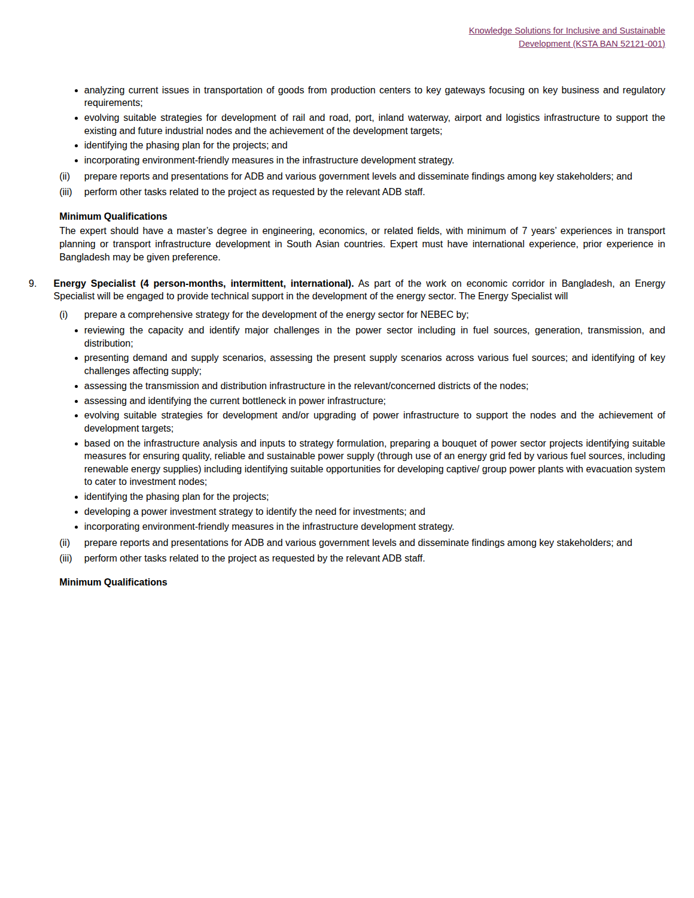Knowledge Solutions for Inclusive and Sustainable
Development (KSTA BAN 52121-001)
analyzing current issues in transportation of goods from production centers to key gateways focusing on key business and regulatory requirements;
evolving suitable strategies for development of rail and road, port, inland waterway, airport and logistics infrastructure to support the existing and future industrial nodes and the achievement of the development targets;
identifying the phasing plan for the projects; and
incorporating environment-friendly measures in the infrastructure development strategy.
(ii) prepare reports and presentations for ADB and various government levels and disseminate findings among key stakeholders; and
(iii) perform other tasks related to the project as requested by the relevant ADB staff.
Minimum Qualifications
The expert should have a master’s degree in engineering, economics, or related fields, with minimum of 7 years’ experiences in transport planning or transport infrastructure development in South Asian countries. Expert must have international experience, prior experience in Bangladesh may be given preference.
9.
Energy Specialist (4 person-months, intermittent, international). As part of the work on economic corridor in Bangladesh, an Energy Specialist will be engaged to provide technical support in the development of the energy sector. The Energy Specialist will
(i) prepare a comprehensive strategy for the development of the energy sector for NEBEC by;
reviewing the capacity and identify major challenges in the power sector including in fuel sources, generation, transmission, and distribution;
presenting demand and supply scenarios, assessing the present supply scenarios across various fuel sources; and identifying of key challenges affecting supply;
assessing the transmission and distribution infrastructure in the relevant/concerned districts of the nodes;
assessing and identifying the current bottleneck in power infrastructure;
evolving suitable strategies for development and/or upgrading of power infrastructure to support the nodes and the achievement of development targets;
based on the infrastructure analysis and inputs to strategy formulation, preparing a bouquet of power sector projects identifying suitable measures for ensuring quality, reliable and sustainable power supply (through use of an energy grid fed by various fuel sources, including renewable energy supplies) including identifying suitable opportunities for developing captive/ group power plants with evacuation system to cater to investment nodes;
identifying the phasing plan for the projects;
developing a power investment strategy to identify the need for investments; and
incorporating environment-friendly measures in the infrastructure development strategy.
(ii) prepare reports and presentations for ADB and various government levels and disseminate findings among key stakeholders; and
(iii) perform other tasks related to the project as requested by the relevant ADB staff.
Minimum Qualifications